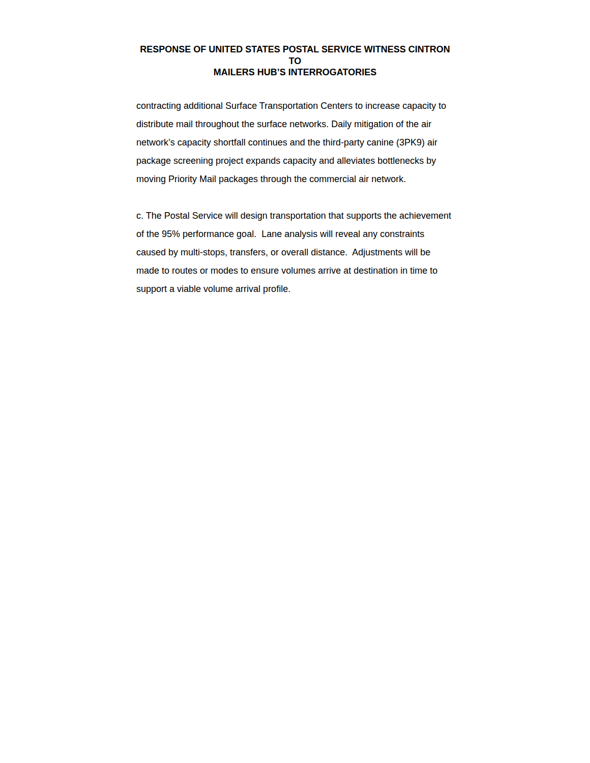Response of United States Postal Service Witness Cintron to
Mailers Hub’s Interrogatories
contracting additional Surface Transportation Centers to increase capacity to distribute mail throughout the surface networks. Daily mitigation of the air network’s capacity shortfall continues and the third-party canine (3PK9) air package screening project expands capacity and alleviates bottlenecks by moving Priority Mail packages through the commercial air network.
c. The Postal Service will design transportation that supports the achievement of the 95% performance goal. Lane analysis will reveal any constraints caused by multi-stops, transfers, or overall distance. Adjustments will be made to routes or modes to ensure volumes arrive at destination in time to support a viable volume arrival profile.